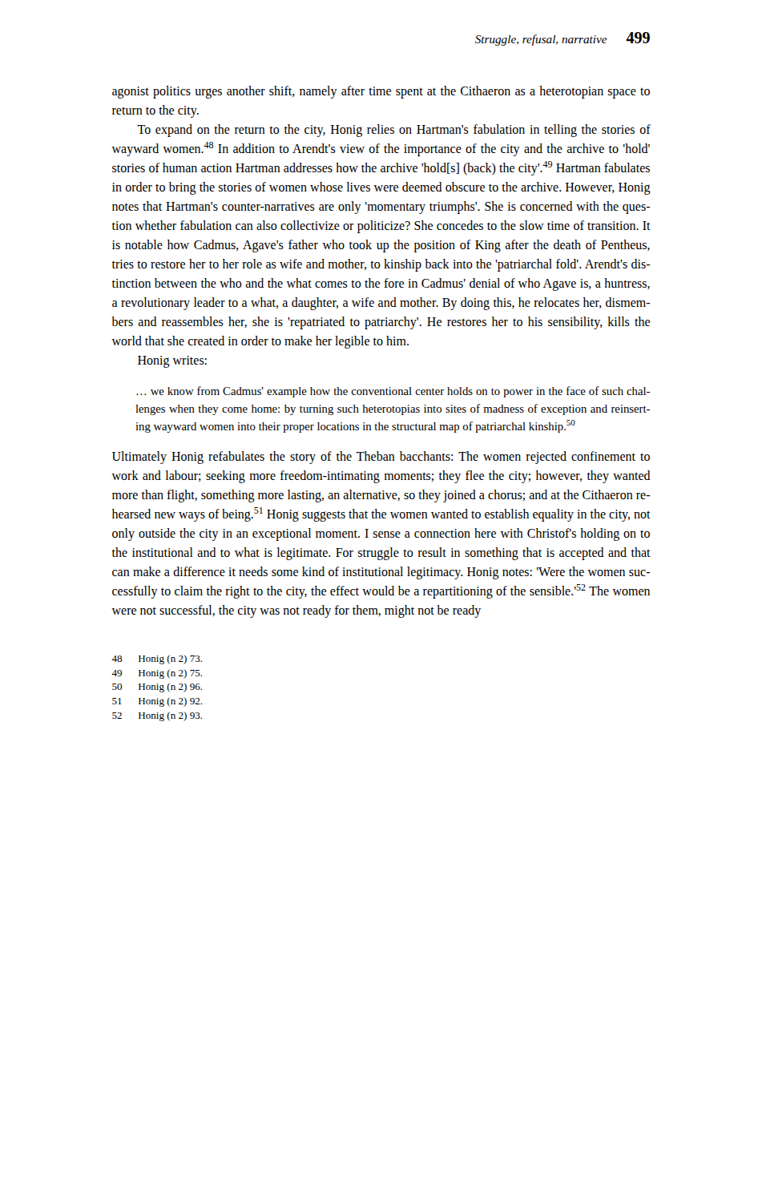Struggle, refusal, narrative 499
agonist politics urges another shift, namely after time spent at the Cithaeron as a heterotopian space to return to the city.
To expand on the return to the city, Honig relies on Hartman's fabulation in telling the stories of wayward women.48 In addition to Arendt's view of the importance of the city and the archive to 'hold' stories of human action Hartman addresses how the archive 'hold[s] (back) the city'.49 Hartman fabulates in order to bring the stories of women whose lives were deemed obscure to the archive. However, Honig notes that Hartman's counter-narratives are only 'momentary triumphs'. She is concerned with the question whether fabulation can also collectivize or politicize? She concedes to the slow time of transition. It is notable how Cadmus, Agave's father who took up the position of King after the death of Pentheus, tries to restore her to her role as wife and mother, to kinship back into the 'patriarchal fold'. Arendt's distinction between the who and the what comes to the fore in Cadmus' denial of who Agave is, a huntress, a revolutionary leader to a what, a daughter, a wife and mother. By doing this, he relocates her, dismembers and reassembles her, she is 'repatriated to patriarchy'. He restores her to his sensibility, kills the world that she created in order to make her legible to him.
Honig writes:
… we know from Cadmus' example how the conventional center holds on to power in the face of such challenges when they come home: by turning such heterotopias into sites of madness of exception and reinserting wayward women into their proper locations in the structural map of patriarchal kinship.50
Ultimately Honig refabulates the story of the Theban bacchants: The women rejected confinement to work and labour; seeking more freedom-intimating moments; they flee the city; however, they wanted more than flight, something more lasting, an alternative, so they joined a chorus; and at the Cithaeron rehearsed new ways of being.51 Honig suggests that the women wanted to establish equality in the city, not only outside the city in an exceptional moment. I sense a connection here with Christof's holding on to the institutional and to what is legitimate. For struggle to result in something that is accepted and that can make a difference it needs some kind of institutional legitimacy. Honig notes: 'Were the women successfully to claim the right to the city, the effect would be a repartitioning of the sensible.'52 The women were not successful, the city was not ready for them, might not be ready
48 Honig (n 2) 73.
49 Honig (n 2) 75.
50 Honig (n 2) 96.
51 Honig (n 2) 92.
52 Honig (n 2) 93.